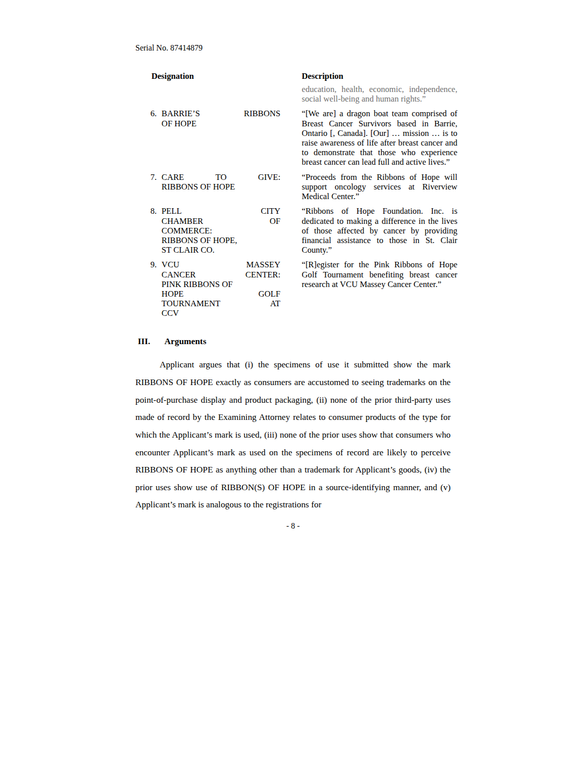Serial No. 87414879
| Designation | Description |
| --- | --- |
| | education, health, economic, independence, social well-being and human rights.” |
| 6. BARRIE’S RIBBONS OF HOPE | “[We are] a dragon boat team comprised of Breast Cancer Survivors based in Barrie, Ontario [, Canada]. [Our] … mission … is to raise awareness of life after breast cancer and to demonstrate that those who experience breast cancer can lead full and active lives.” |
| 7. CARE TO GIVE: RIBBONS OF HOPE | “Proceeds from the Ribbons of Hope will support oncology services at Riverview Medical Center.” |
| 8. PELL CITY CHAMBER OF COMMERCE: RIBBONS OF HOPE, ST CLAIR CO. | “Ribbons of Hope Foundation. Inc. is dedicated to making a difference in the lives of those affected by cancer by providing financial assistance to those in St. Clair County.” |
| 9. VCU MASSEY CANCER CENTER: PINK RIBBONS OF HOPE GOLF TOURNAMENT AT CCV | “[R]egister for the Pink Ribbons of Hope Golf Tournament benefiting breast cancer research at VCU Massey Cancer Center.” |
III. Arguments
Applicant argues that (i) the specimens of use it submitted show the mark RIBBONS OF HOPE exactly as consumers are accustomed to seeing trademarks on the point-of-purchase display and product packaging, (ii) none of the prior third-party uses made of record by the Examining Attorney relates to consumer products of the type for which the Applicant’s mark is used, (iii) none of the prior uses show that consumers who encounter Applicant’s mark as used on the specimens of record are likely to perceive RIBBONS OF HOPE as anything other than a trademark for Applicant’s goods, (iv) the prior uses show use of RIBBON(S) OF HOPE in a source-identifying manner, and (v) Applicant’s mark is analogous to the registrations for
- 8 -